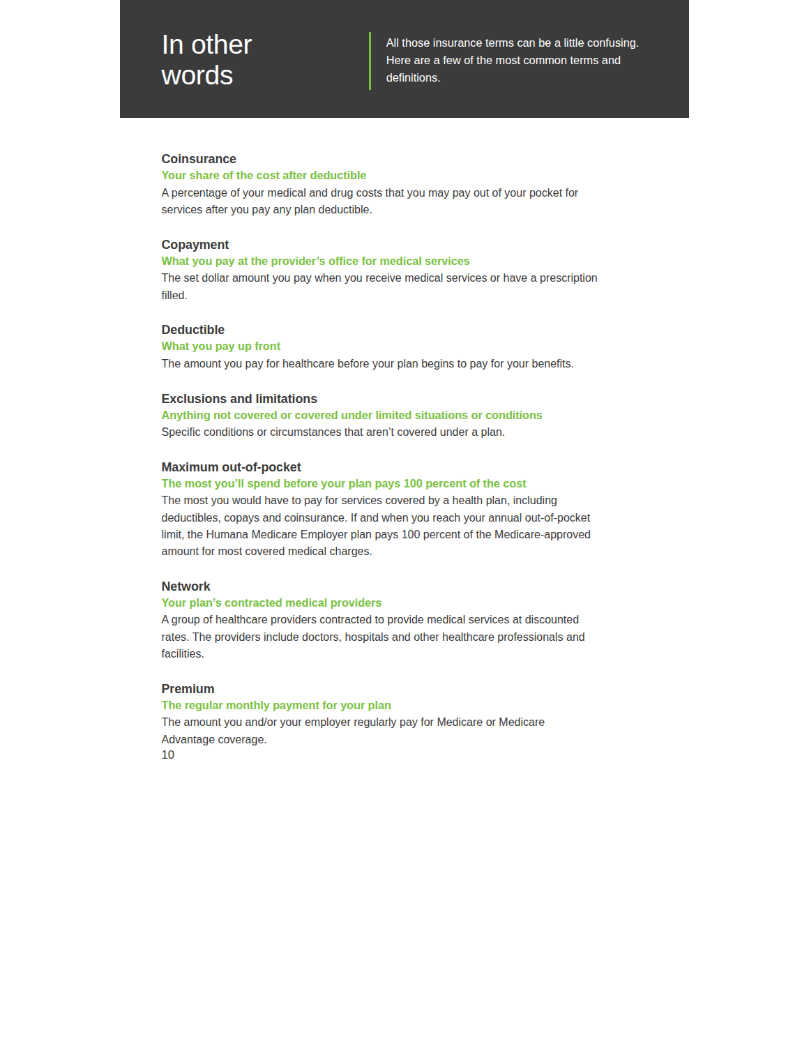In other
words
All those insurance terms can be a little confusing.
Here are a few of the most common terms and definitions.
Coinsurance
Your share of the cost after deductible
A percentage of your medical and drug costs that you may pay out of your pocket for services after you pay any plan deductible.
Copayment
What you pay at the provider’s office for medical services
The set dollar amount you pay when you receive medical services or have a prescription filled.
Deductible
What you pay up front
The amount you pay for healthcare before your plan begins to pay for your benefits.
Exclusions and limitations
Anything not covered or covered under limited situations or conditions
Specific conditions or circumstances that aren’t covered under a plan.
Maximum out-of-pocket
The most you’ll spend before your plan pays 100 percent of the cost
The most you would have to pay for services covered by a health plan, including deductibles, copays and coinsurance. If and when you reach your annual out-of-pocket limit, the Humana Medicare Employer plan pays 100 percent of the Medicare-approved amount for most covered medical charges.
Network
Your plan’s contracted medical providers
A group of healthcare providers contracted to provide medical services at discounted rates. The providers include doctors, hospitals and other healthcare professionals and facilities.
Premium
The regular monthly payment for your plan
The amount you and/or your employer regularly pay for Medicare or Medicare Advantage coverage.
10